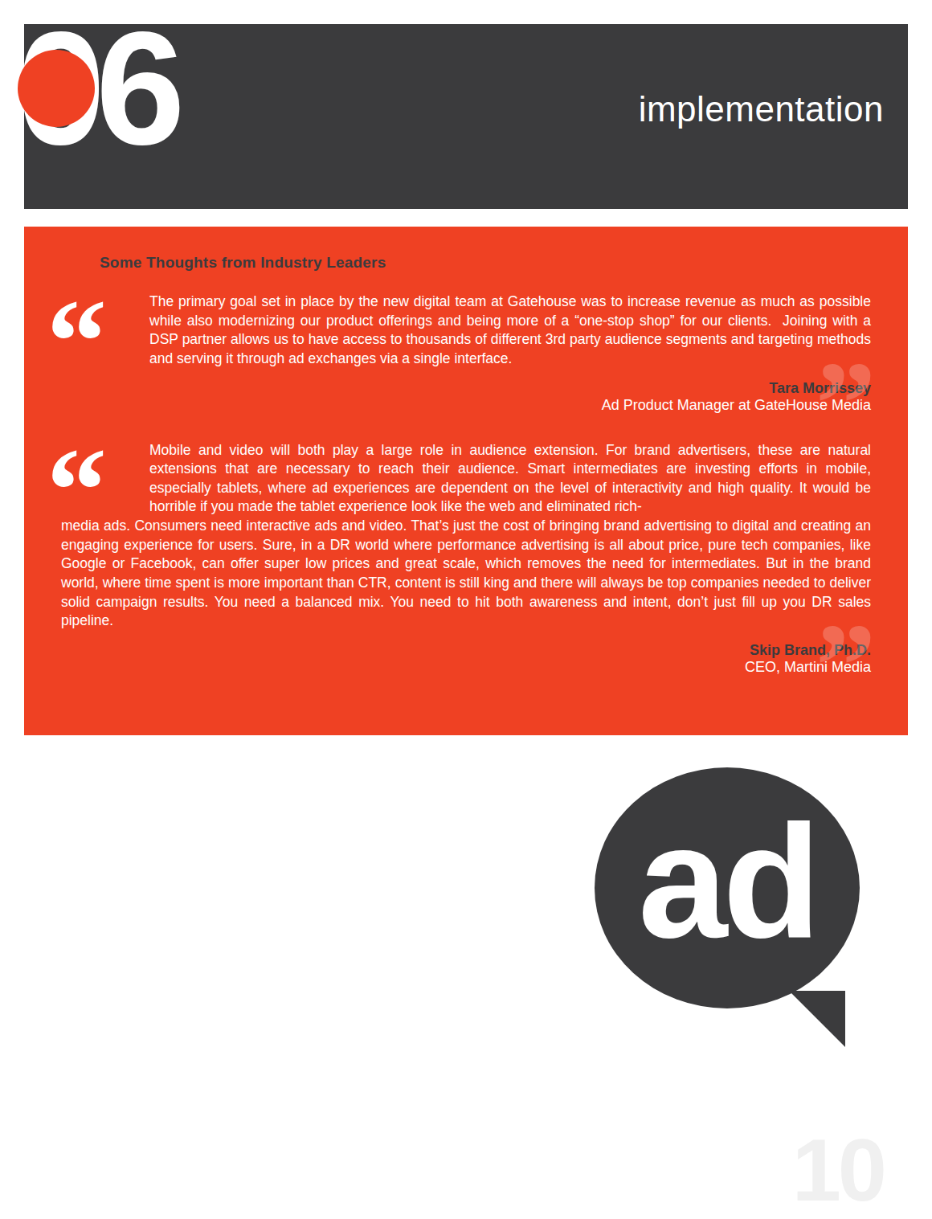06
implementation
Some Thoughts from Industry Leaders
“
The primary goal set in place by the new digital team at Gatehouse was to increase revenue as much as possible while also modernizing our product offerings and being more of a “one-stop shop” for our clients. Joining with a DSP partner allows us to have access to thousands of different 3rd party audience segments and targeting methods and serving it through ad exchanges via a single interface.
” Tara Morrissey Ad Product Manager at GateHouse Media
“
Mobile and video will both play a large role in audience extension. For brand advertisers, these are natural extensions that are necessary to reach their audience. Smart intermediates are investing efforts in mobile, especially tablets, where ad experiences are dependent on the level of interactivity and high quality. It would be horrible if you made the tablet experience look like the web and eliminated rich-media ads. Consumers need interactive ads and video. That’s just the cost of bringing brand advertising to digital and creating an engaging experience for users. Sure, in a DR world where performance advertising is all about price, pure tech companies, like Google or Facebook, can offer super low prices and great scale, which removes the need for intermediates. But in the brand world, where time spent is more important than CTR, content is still king and there will always be top companies needed to deliver solid campaign results. You need a balanced mix. You need to hit both awareness and intent, don’t just fill up you DR sales pipeline.
” Skip Brand, Ph.D. CEO, Martini Media
ad
10